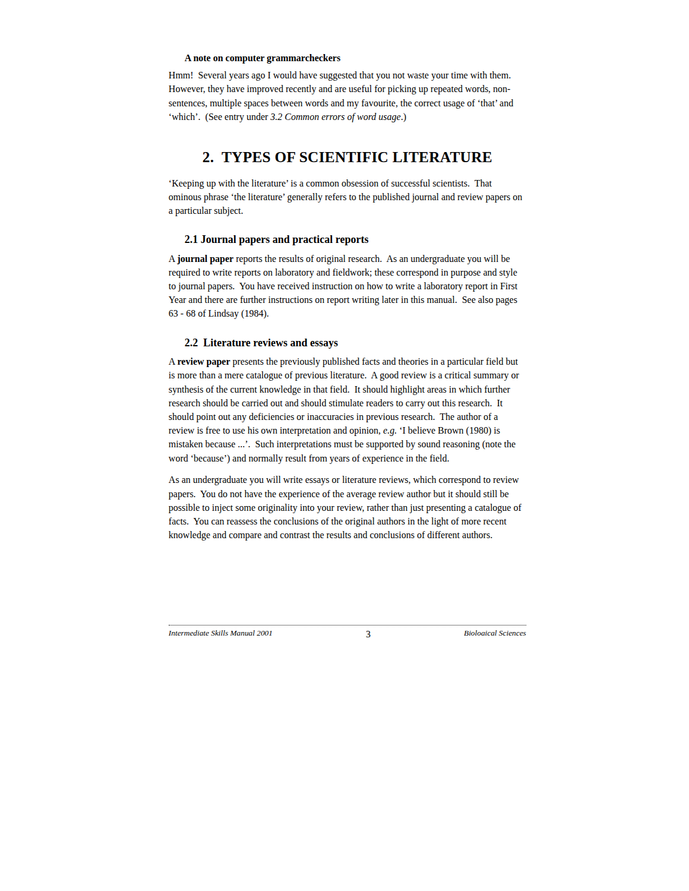A note on computer grammarcheckers
Hmm! Several years ago I would have suggested that you not waste your time with them. However, they have improved recently and are useful for picking up repeated words, non-sentences, multiple spaces between words and my favourite, the correct usage of ‘that’ and ‘which’. (See entry under 3.2 Common errors of word usage.)
2. TYPES OF SCIENTIFIC LITERATURE
‘Keeping up with the literature’ is a common obsession of successful scientists. That ominous phrase ‘the literature’ generally refers to the published journal and review papers on a particular subject.
2.1 Journal papers and practical reports
A journal paper reports the results of original research. As an undergraduate you will be required to write reports on laboratory and fieldwork; these correspond in purpose and style to journal papers. You have received instruction on how to write a laboratory report in First Year and there are further instructions on report writing later in this manual. See also pages 63 - 68 of Lindsay (1984).
2.2 Literature reviews and essays
A review paper presents the previously published facts and theories in a particular field but is more than a mere catalogue of previous literature. A good review is a critical summary or synthesis of the current knowledge in that field. It should highlight areas in which further research should be carried out and should stimulate readers to carry out this research. It should point out any deficiencies or inaccuracies in previous research. The author of a review is free to use his own interpretation and opinion, e.g. ‘I believe Brown (1980) is mistaken because ...’. Such interpretations must be supported by sound reasoning (note the word ‘because’) and normally result from years of experience in the field.
As an undergraduate you will write essays or literature reviews, which correspond to review papers. You do not have the experience of the average review author but it should still be possible to inject some originality into your review, rather than just presenting a catalogue of facts. You can reassess the conclusions of the original authors in the light of more recent knowledge and compare and contrast the results and conclusions of different authors.
Intermediate Skills Manual 2001 Bioloaical Sciences
3